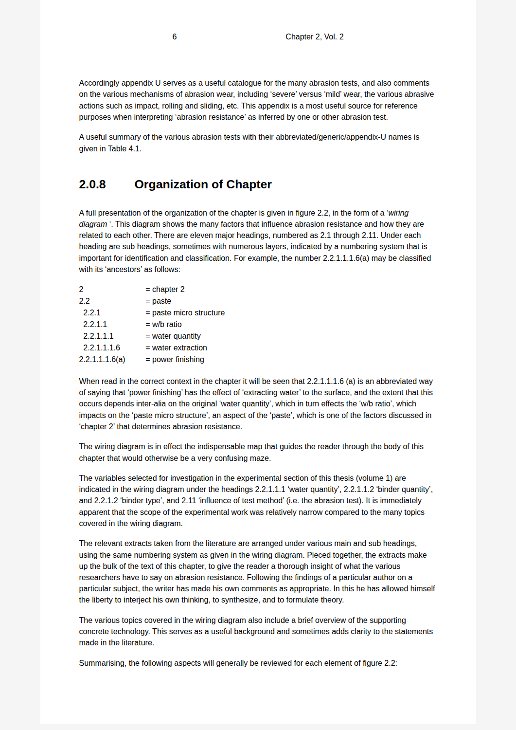6 Chapter 2, Vol. 2
Accordingly appendix U serves as a useful catalogue for the many abrasion tests, and also comments on the various mechanisms of abrasion wear, including ‘severe’ versus ‘mild’ wear, the various abrasive actions such as impact, rolling and sliding, etc. This appendix is a most useful source for reference purposes when interpreting ‘abrasion resistance’ as inferred by one or other abrasion test.
A useful summary of the various abrasion tests with their abbreviated/generic/appendix-U names is given in Table 4.1.
2.0.8 Organization of Chapter
A full presentation of the organization of the chapter is given in figure 2.2, in the form of a ‘wiring diagram ‘. This diagram shows the many factors that influence abrasion resistance and how they are related to each other. There are eleven major headings, numbered as 2.1 through 2.11. Under each heading are sub headings, sometimes with numerous layers, indicated by a numbering system that is important for identification and classification. For example, the number 2.2.1.1.1.6(a) may be classified with its ‘ancestors’ as follows:
| 2 | = chapter 2 |
| 2.2 | = paste |
| 2.2.1 | = paste micro structure |
| 2.2.1.1 | = w/b ratio |
| 2.2.1.1.1 | = water quantity |
| 2.2.1.1.1.6 | = water extraction |
| 2.2.1.1.1.6(a) | = power finishing |
When read in the correct context in the chapter it will be seen that 2.2.1.1.1.6 (a) is an abbreviated way of saying that ‘power finishing’ has the effect of ‘extracting water’ to the surface, and the extent that this occurs depends inter-alia on the original ‘water quantity’, which in turn effects the ‘w/b ratio’, which impacts on the ‘paste micro structure’, an aspect of the ‘paste’, which is one of the factors discussed in ‘chapter 2’ that determines abrasion resistance.
The wiring diagram is in effect the indispensable map that guides the reader through the body of this chapter that would otherwise be a very confusing maze.
The variables selected for investigation in the experimental section of this thesis (volume 1) are indicated in the wiring diagram under the headings 2.2.1.1.1 ‘water quantity’, 2.2.1.1.2 ‘binder quantity’, and 2.2.1.2 ‘binder type’, and 2.11 ‘influence of test method’ (i.e. the abrasion test). It is immediately apparent that the scope of the experimental work was relatively narrow compared to the many topics covered in the wiring diagram.
The relevant extracts taken from the literature are arranged under various main and sub headings, using the same numbering system as given in the wiring diagram. Pieced together, the extracts make up the bulk of the text of this chapter, to give the reader a thorough insight of what the various researchers have to say on abrasion resistance. Following the findings of a particular author on a particular subject, the writer has made his own comments as appropriate. In this he has allowed himself the liberty to interject his own thinking, to synthesize, and to formulate theory.
The various topics covered in the wiring diagram also include a brief overview of the supporting concrete technology. This serves as a useful background and sometimes adds clarity to the statements made in the literature.
Summarising, the following aspects will generally be reviewed for each element of figure 2.2: